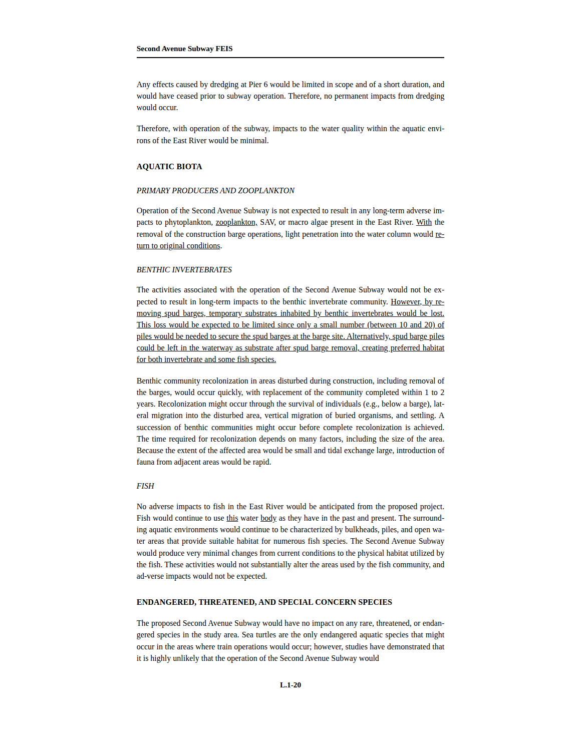Second Avenue Subway FEIS
Any effects caused by dredging at Pier 6 would be limited in scope and of a short duration, and would have ceased prior to subway operation. Therefore, no permanent impacts from dredging would occur.
Therefore, with operation of the subway, impacts to the water quality within the aquatic environs of the East River would be minimal.
Aquatic Biota
Primary Producers and Zooplankton
Operation of the Second Avenue Subway is not expected to result in any long-term adverse impacts to phytoplankton, zooplankton, SAV, or macro algae present in the East River. With the removal of the construction barge operations, light penetration into the water column would return to original conditions.
Benthic Invertebrates
The activities associated with the operation of the Second Avenue Subway would not be expected to result in long-term impacts to the benthic invertebrate community. However, by removing spud barges, temporary substrates inhabited by benthic invertebrates would be lost. This loss would be expected to be limited since only a small number (between 10 and 20) of piles would be needed to secure the spud barges at the barge site. Alternatively, spud barge piles could be left in the waterway as substrate after spud barge removal, creating preferred habitat for both invertebrate and some fish species.
Benthic community recolonization in areas disturbed during construction, including removal of the barges, would occur quickly, with replacement of the community completed within 1 to 2 years. Recolonization might occur through the survival of individuals (e.g., below a barge), lateral migration into the disturbed area, vertical migration of buried organisms, and settling. A succession of benthic communities might occur before complete recolonization is achieved. The time required for recolonization depends on many factors, including the size of the area. Because the extent of the affected area would be small and tidal exchange large, introduction of fauna from adjacent areas would be rapid.
Fish
No adverse impacts to fish in the East River would be anticipated from the proposed project. Fish would continue to use this water body as they have in the past and present. The surrounding aquatic environments would continue to be characterized by bulkheads, piles, and open water areas that provide suitable habitat for numerous fish species. The Second Avenue Subway would produce very minimal changes from current conditions to the physical habitat utilized by the fish. These activities would not substantially alter the areas used by the fish community, and ad-verse impacts would not be expected.
Endangered, Threatened, and Special Concern Species
The proposed Second Avenue Subway would have no impact on any rare, threatened, or endangered species in the study area. Sea turtles are the only endangered aquatic species that might occur in the areas where train operations would occur; however, studies have demonstrated that it is highly unlikely that the operation of the Second Avenue Subway would
L.1-20